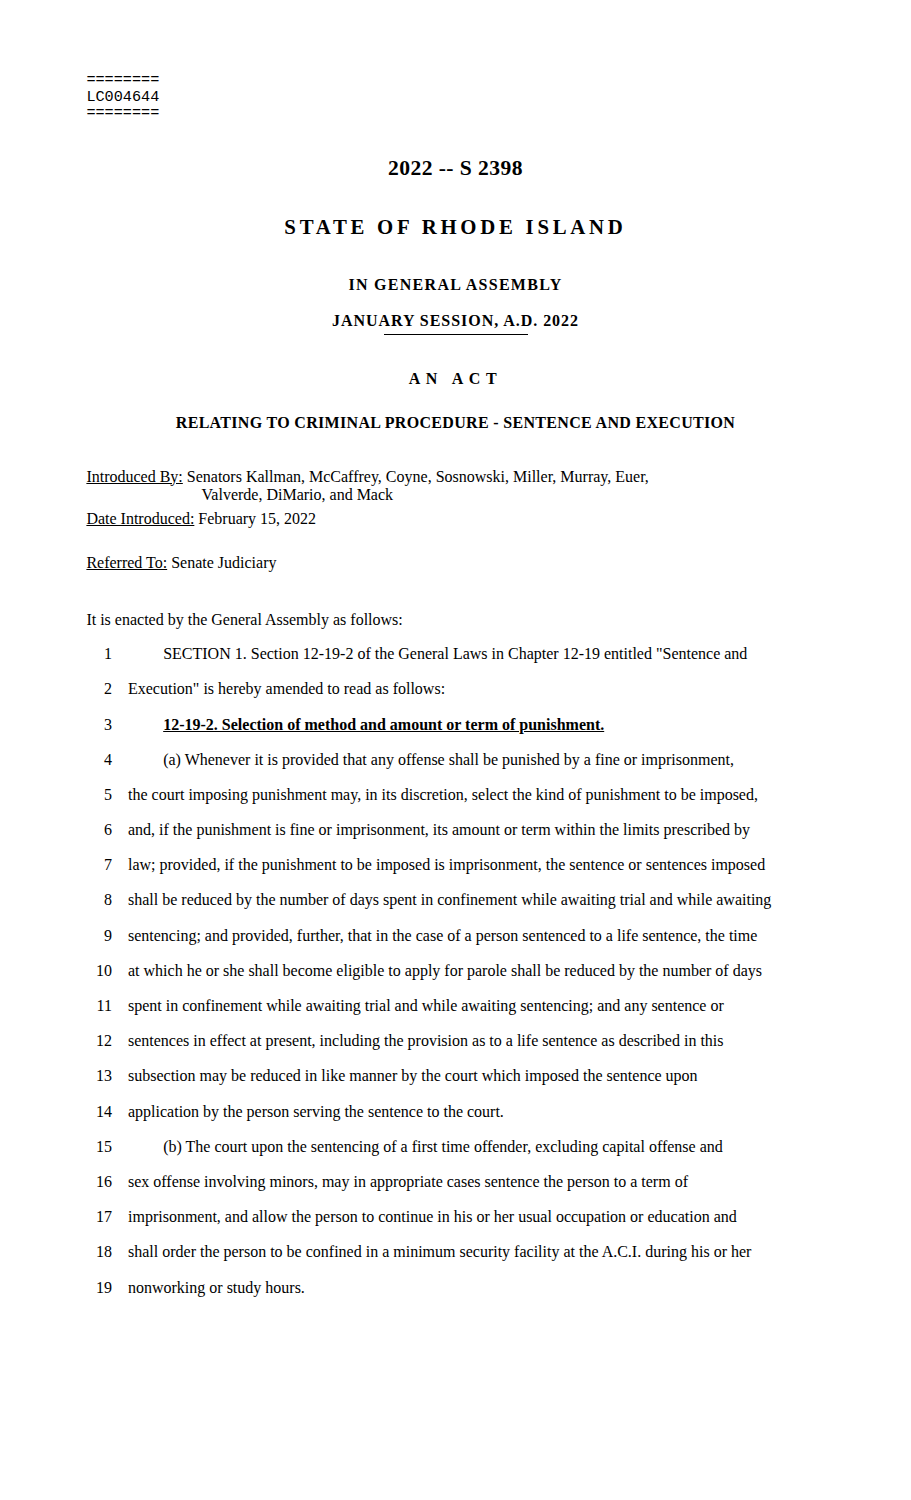========
LC004644
========
2022 -- S 2398
STATE OF RHODE ISLAND
IN GENERAL ASSEMBLY
JANUARY SESSION, A.D. 2022
AN ACT
Relating to Criminal Procedure - Sentence and Execution
Introduced By: Senators Kallman, McCaffrey, Coyne, Sosnowski, Miller, Murray, Euer,Valverde, DiMario, and Mack
Date Introduced: February 15, 2022
Referred To: Senate Judiciary
It is enacted by the General Assembly as follows:
SECTION 1. Section 12-19-2 of the General Laws in Chapter 12-19 entitled "Sentence and
Execution" is hereby amended to read as follows:
12-19-2. Selection of method and amount or term of punishment.
(a) Whenever it is provided that any offense shall be punished by a fine or imprisonment,
the court imposing punishment may, in its discretion, select the kind of punishment to be imposed,
and, if the punishment is fine or imprisonment, its amount or term within the limits prescribed by
law; provided, if the punishment to be imposed is imprisonment, the sentence or sentences imposed
shall be reduced by the number of days spent in confinement while awaiting trial and while awaiting
sentencing; and provided, further, that in the case of a person sentenced to a life sentence, the time
at which he or she shall become eligible to apply for parole shall be reduced by the number of days
spent in confinement while awaiting trial and while awaiting sentencing; and any sentence or
sentences in effect at present, including the provision as to a life sentence as described in this
subsection may be reduced in like manner by the court which imposed the sentence upon
application by the person serving the sentence to the court.
(b) The court upon the sentencing of a first time offender, excluding capital offense and
sex offense involving minors, may in appropriate cases sentence the person to a term of
imprisonment, and allow the person to continue in his or her usual occupation or education and
shall order the person to be confined in a minimum security facility at the A.C.I. during his or her
nonworking or study hours.